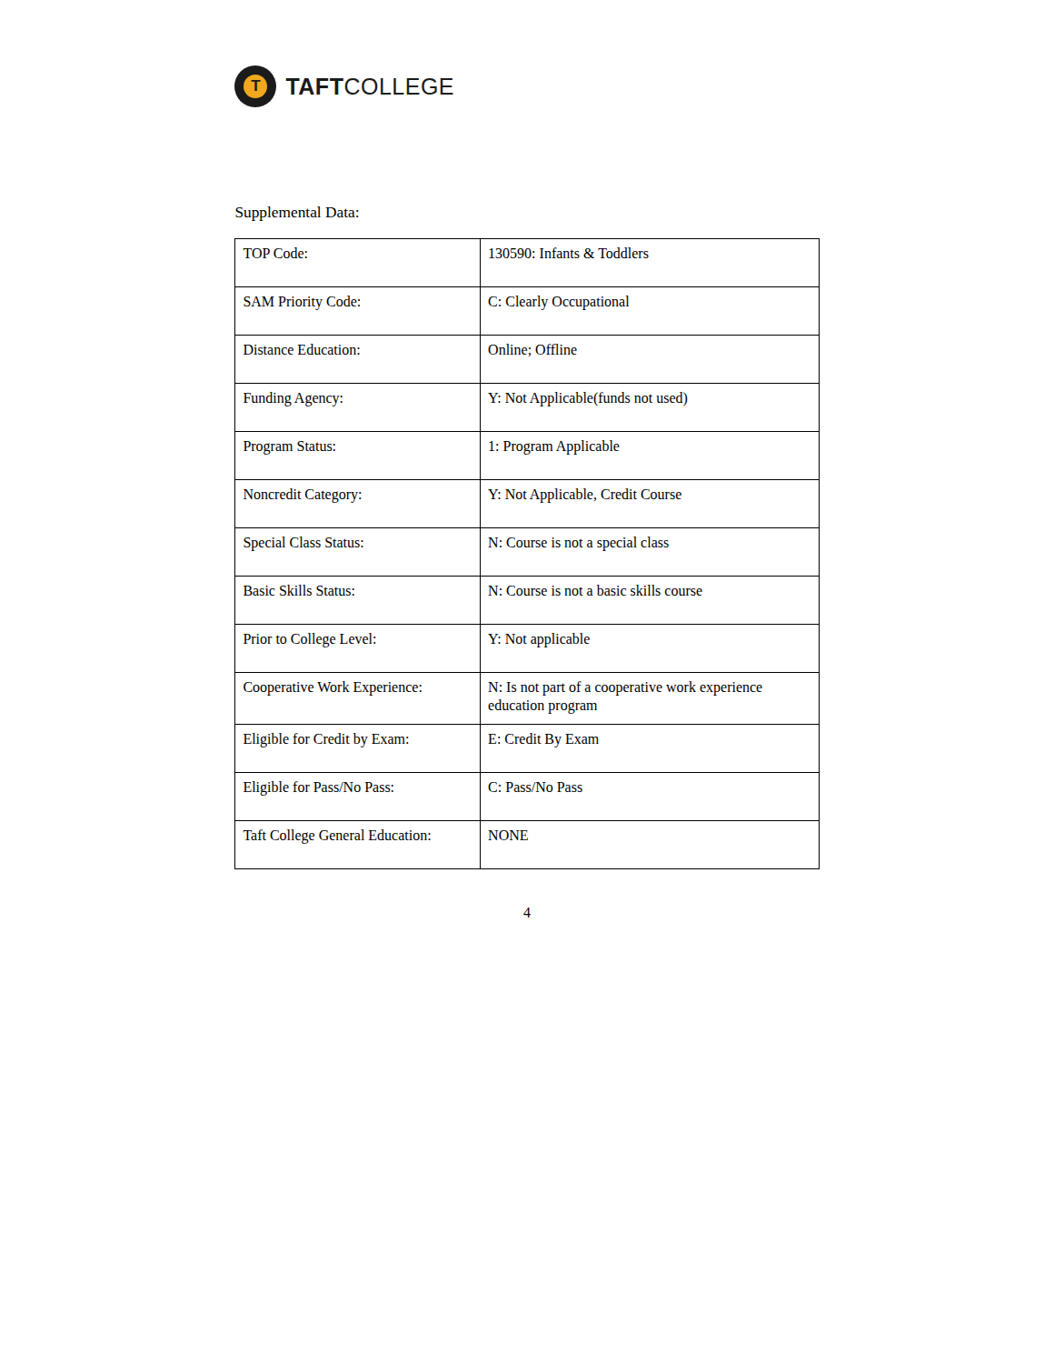TAFT COLLEGE
Supplemental Data:
| TOP Code: | 130590: Infants & Toddlers |
| SAM Priority Code: | C: Clearly Occupational |
| Distance Education: | Online; Offline |
| Funding Agency: | Y: Not Applicable(funds not used) |
| Program Status: | 1: Program Applicable |
| Noncredit Category: | Y: Not Applicable, Credit Course |
| Special Class Status: | N: Course is not a special class |
| Basic Skills Status: | N: Course is not a basic skills course |
| Prior to College Level: | Y: Not applicable |
| Cooperative Work Experience: | N: Is not part of a cooperative work experience education program |
| Eligible for Credit by Exam: | E: Credit By Exam |
| Eligible for Pass/No Pass: | C: Pass/No Pass |
| Taft College General Education: | NONE |
4